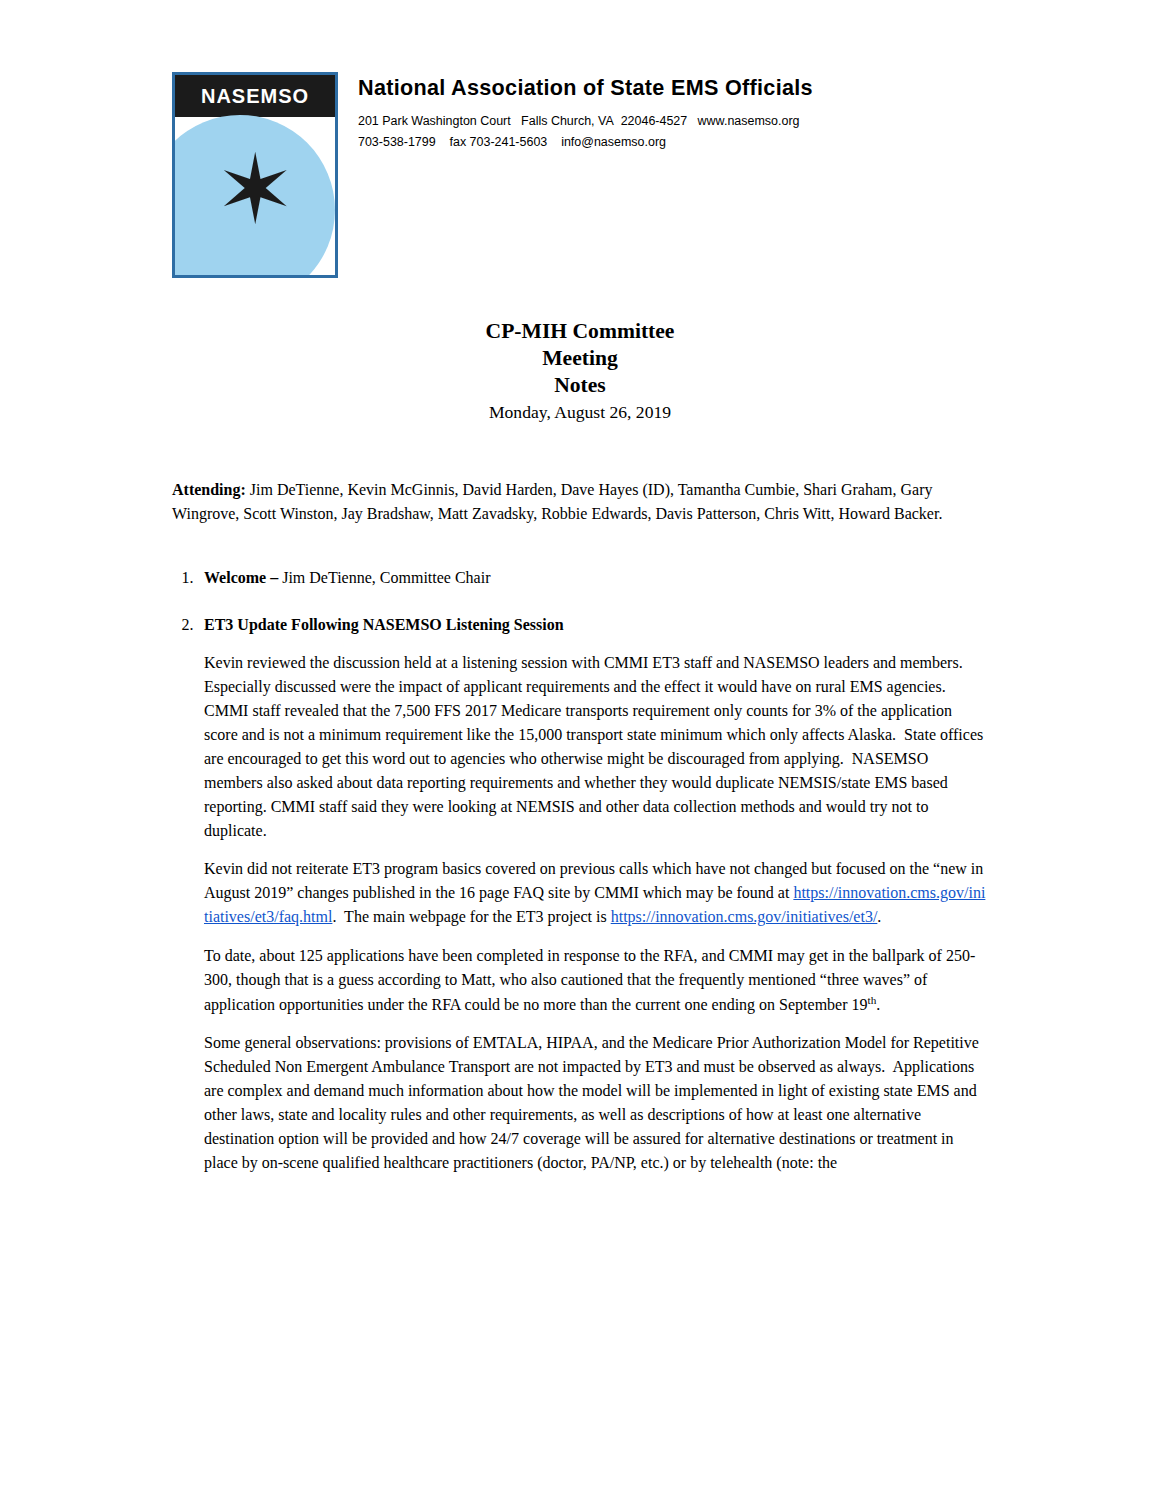NASEMSO
✶
National Association of State EMS Officials
201 Park Washington Court Falls Church, VA 22046-4527 www.nasemso.org
703-538-1799 fax 703-241-5603 info@nasemso.org
CP-MIH Committee
Meeting
Notes
Monday, August 26, 2019
Attending: Jim DeTienne, Kevin McGinnis, David Harden, Dave Hayes (ID), Tamantha Cumbie, Shari Graham, Gary Wingrove, Scott Winston, Jay Bradshaw, Matt Zavadsky, Robbie Edwards, Davis Patterson, Chris Witt, Howard Backer.
Welcome – Jim DeTienne, Committee Chair
ET3 Update Following NASEMSO Listening Session
Kevin reviewed the discussion held at a listening session with CMMI ET3 staff and NASEMSO leaders and members. Especially discussed were the impact of applicant requirements and the effect it would have on rural EMS agencies. CMMI staff revealed that the 7,500 FFS 2017 Medicare transports requirement only counts for 3% of the application score and is not a minimum requirement like the 15,000 transport state minimum which only affects Alaska. State offices are encouraged to get this word out to agencies who otherwise might be discouraged from applying. NASEMSO members also asked about data reporting requirements and whether they would duplicate NEMSIS/state EMS based reporting. CMMI staff said they were looking at NEMSIS and other data collection methods and would try not to duplicate.
Kevin did not reiterate ET3 program basics covered on previous calls which have not changed but focused on the “new in August 2019” changes published in the 16 page FAQ site by CMMI which may be found at https://innovation.cms.gov/initiatives/et3/faq.html. The main webpage for the ET3 project is https://innovation.cms.gov/initiatives/et3/.
To date, about 125 applications have been completed in response to the RFA, and CMMI may get in the ballpark of 250-300, though that is a guess according to Matt, who also cautioned that the frequently mentioned “three waves” of application opportunities under the RFA could be no more than the current one ending on September 19th.
Some general observations: provisions of EMTALA, HIPAA, and the Medicare Prior Authorization Model for Repetitive Scheduled Non Emergent Ambulance Transport are not impacted by ET3 and must be observed as always. Applications are complex and demand much information about how the model will be implemented in light of existing state EMS and other laws, state and locality rules and other requirements, as well as descriptions of how at least one alternative destination option will be provided and how 24/7 coverage will be assured for alternative destinations or treatment in place by on-scene qualified healthcare practitioners (doctor, PA/NP, etc.) or by telehealth (note: the